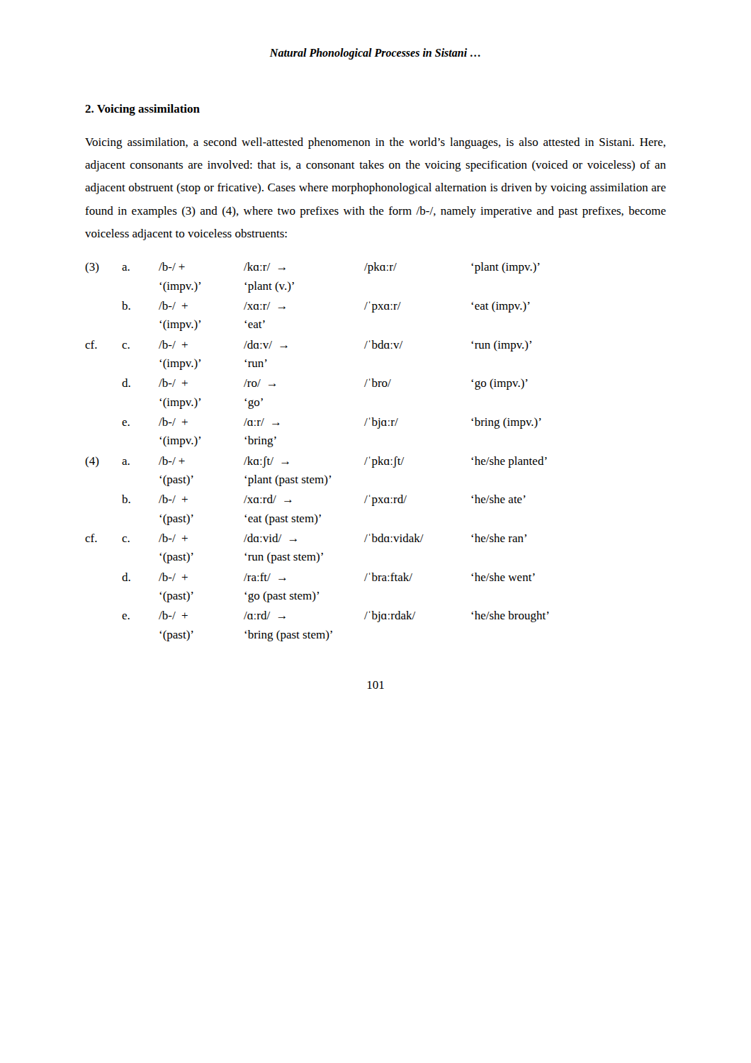Natural Phonological Processes in Sistani …
2. Voicing assimilation
Voicing assimilation, a second well-attested phenomenon in the world’s languages, is also attested in Sistani. Here, adjacent consonants are involved: that is, a consonant takes on the voicing specification (voiced or voiceless) of an adjacent obstruent (stop or fricative). Cases where morphophonological alternation is driven by voicing assimilation are found in examples (3) and (4), where two prefixes with the form /b-/, namely imperative and past prefixes, become voiceless adjacent to voiceless obstruents:
| (3) | a. | /b-/ + | /kɑːr/ → | /pkɑːr/ | ‘plant (impv.)’ |
| | | ‘(impv.)’ | ‘plant (v.)’ | | |
| | b. | /b-/ + | /xɑːr/ → | /ˈpxɑːr/ | ‘eat (impv.)’ |
| | | ‘(impv.)’ | ‘eat’ | | |
| cf. | c. | /b-/ + | /dɑːv/ → | /ˈbdɑːv/ | ‘run (impv.)’ |
| | | ‘(impv.)’ | ‘run’ | | |
| | d. | /b-/ + | /ro/ → | /ˈbro/ | ‘go (impv.)’ |
| | | ‘(impv.)’ | ‘go’ | | |
| | e. | /b-/ + | /ɑːr/ → | /ˈbjɑːr/ | ‘bring (impv.)’ |
| | | ‘(impv.)’ | ‘bring’ | | |
| (4) | a. | /b-/ + | /kɑːʃt/ → | /ˈpkɑːʃt/ | ‘he/she planted’ |
| | | ‘(past)’ | ‘plant (past stem)’ | | |
| | b. | /b-/ + | /xɑːrd/ → | /ˈpxɑːrd/ | ‘he/she ate’ |
| | | ‘(past)’ | ‘eat (past stem)’ | | |
| cf. | c. | /b-/ + | /dɑːvid/ → | /ˈbdɑːvidak/ | ‘he/she ran’ |
| | | ‘(past)’ | ‘run (past stem)’ | | |
| | d. | /b-/ + | /raːft/ → | /ˈbraːftak/ | ‘he/she went’ |
| | | ‘(past)’ | ‘go (past stem)’ | | |
| | e. | /b-/ + | /ɑːrd/ → | /ˈbjɑːrdak/ | ‘he/she brought’ |
| | | ‘(past)’ | ‘bring (past stem)’ | | |
101